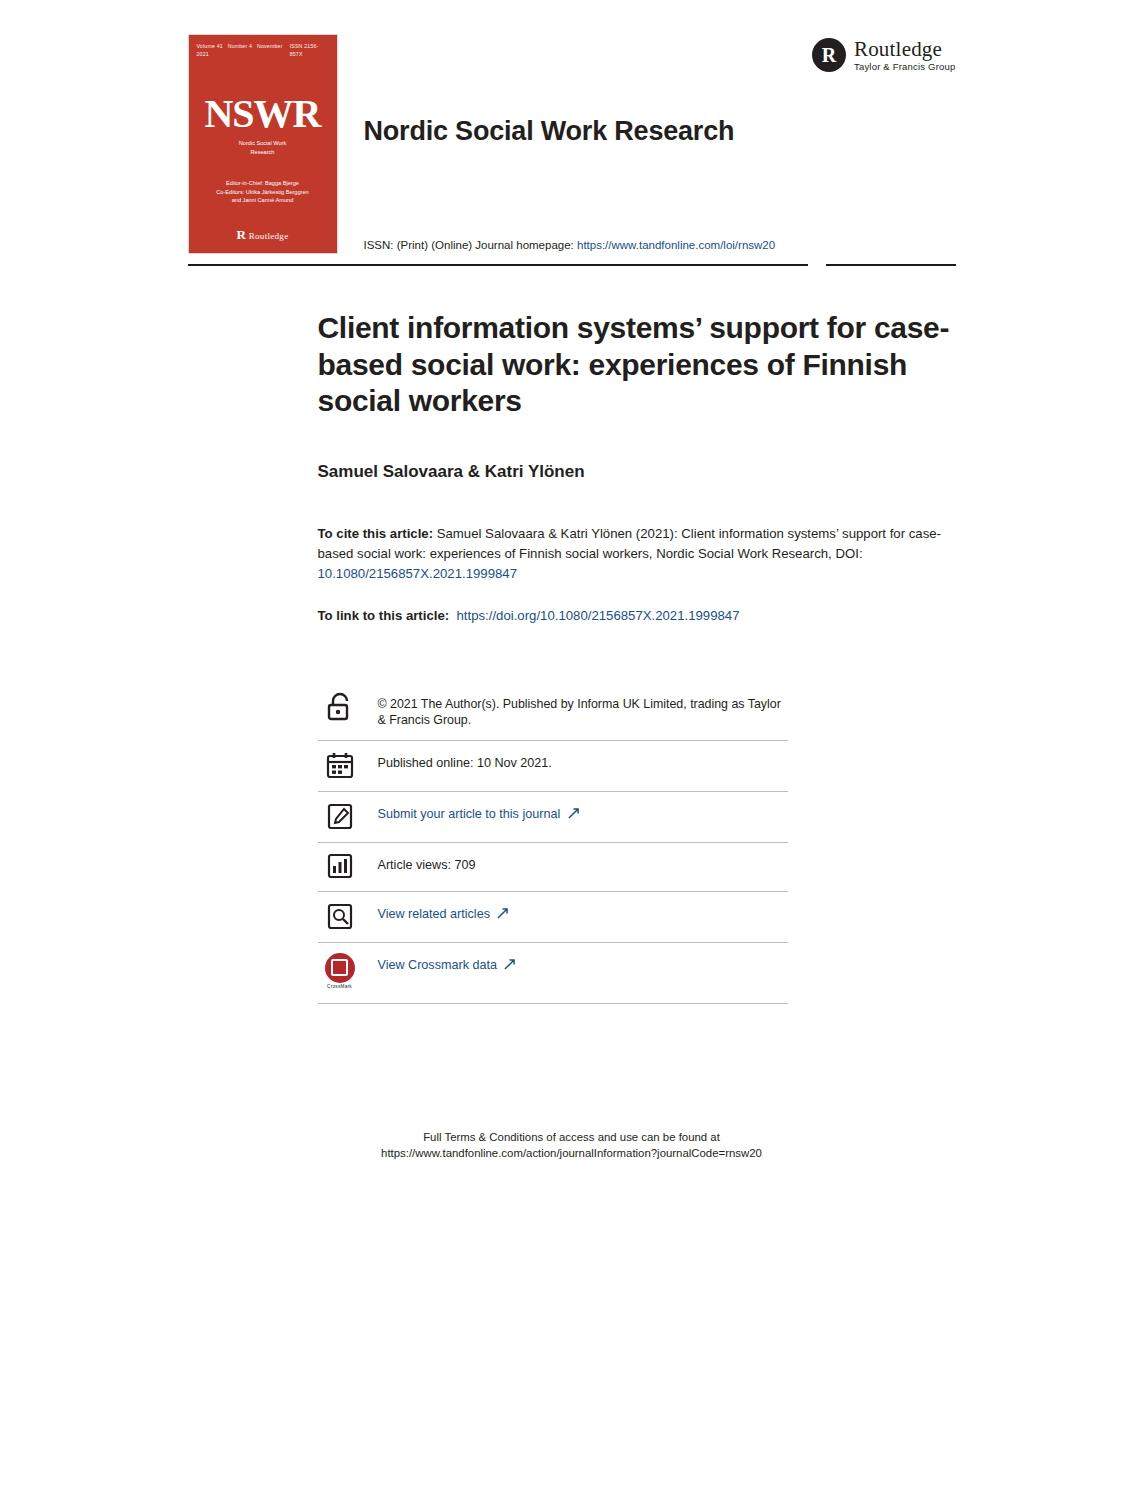Volume 41 Number 4 November 2021 ISSN 2156-857X
NSWR
Nordic Social Work
Research
Editor-in-Chief: Bagga Bjerge
Co-Editors: Ulrika Järkestig Berggren
and Janni Carmé Amund
R Routledge
R
Routledge
Taylor & Francis Group
Nordic Social Work Research
ISSN: (Print) (Online) Journal homepage: https://www.tandfonline.com/loi/rnsw20
Client information systems’ support for case-based social work: experiences of Finnish social workers
Samuel Salovaara & Katri Ylönen
To cite this article: Samuel Salovaara & Katri Ylönen (2021): Client information systems’ support for case-based social work: experiences of Finnish social workers, Nordic Social Work Research, DOI: 10.1080/2156857X.2021.1999847
To link to this article: https://doi.org/10.1080/2156857X.2021.1999847
© 2021 The Author(s). Published by Informa UK Limited, trading as Taylor & Francis Group.
Published online: 10 Nov 2021.
Submit your article to this journal
Article views: 709
View related articles
CrossMark
View Crossmark data
Full Terms & Conditions of access and use can be found at
https://www.tandfonline.com/action/journalInformation?journalCode=rnsw20